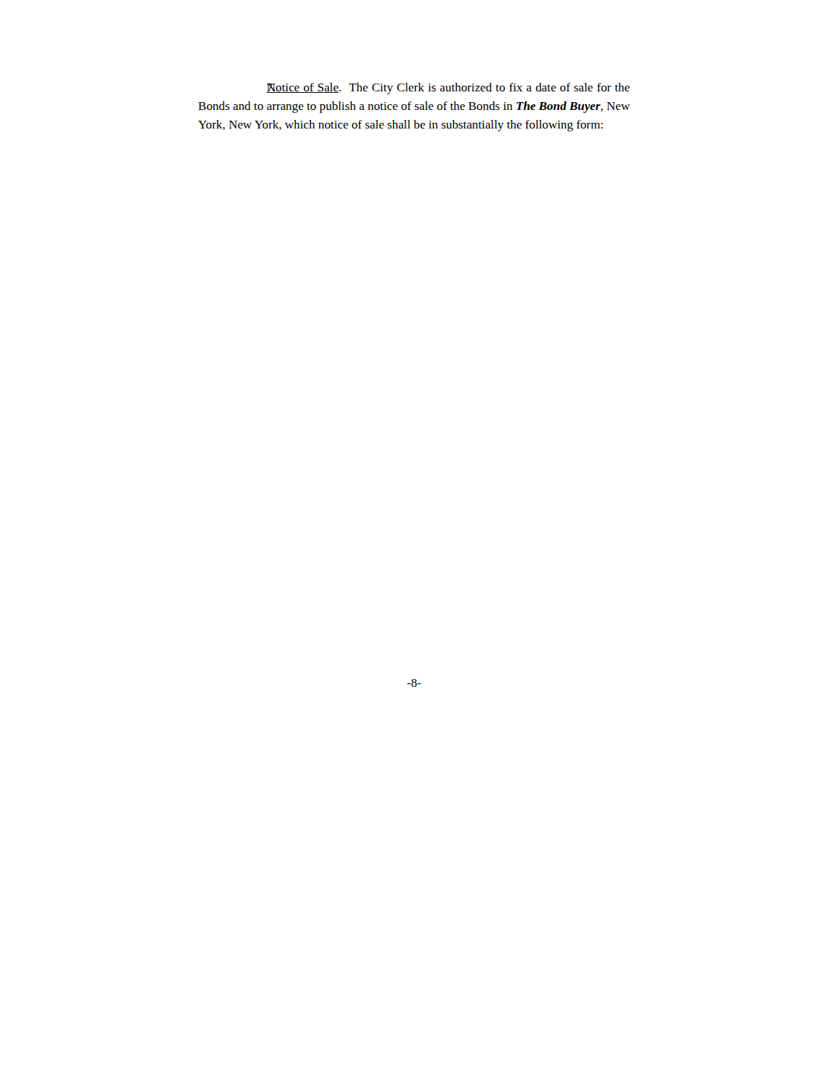7. Notice of Sale. The City Clerk is authorized to fix a date of sale for the Bonds and to arrange to publish a notice of sale of the Bonds in The Bond Buyer, New York, New York, which notice of sale shall be in substantially the following form:
-8-